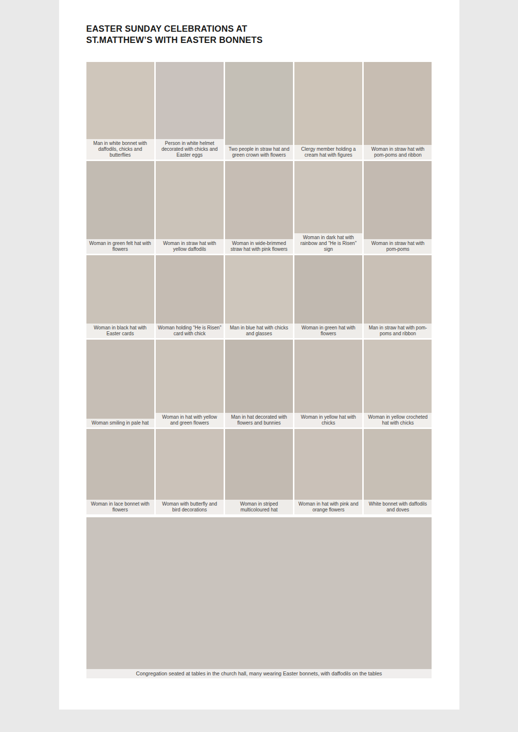Easter Sunday Celebrations at St.Matthew’s with Easter Bonnets
Man in white bonnet with daffodils, chicks and butterflies
Person in white helmet decorated with chicks and Easter eggs
Two people in straw hat and green crown with flowers
Clergy member holding a cream hat with figures
Woman in straw hat with pom-poms and ribbon
Woman in green felt hat with flowers
Woman in straw hat with yellow daffodils
Woman in wide-brimmed straw hat with pink flowers
Woman in dark hat with rainbow and “He is Risen” sign
Woman in straw hat with pom-poms
Woman in black hat with Easter cards
Woman holding “He is Risen” card with chick
Man in blue hat with chicks and glasses
Woman in green hat with flowers
Man in straw hat with pom-poms and ribbon
Woman smiling in pale hat
Woman in hat with yellow and green flowers
Man in hat decorated with flowers and bunnies
Woman in yellow hat with chicks
Woman in yellow crocheted hat with chicks
Woman in lace bonnet with flowers
Woman with butterfly and bird decorations
Woman in striped multicoloured hat
Woman in hat with pink and orange flowers
White bonnet with daffodils and doves
Congregation seated at tables in the church hall, many wearing Easter bonnets, with daffodils on the tables